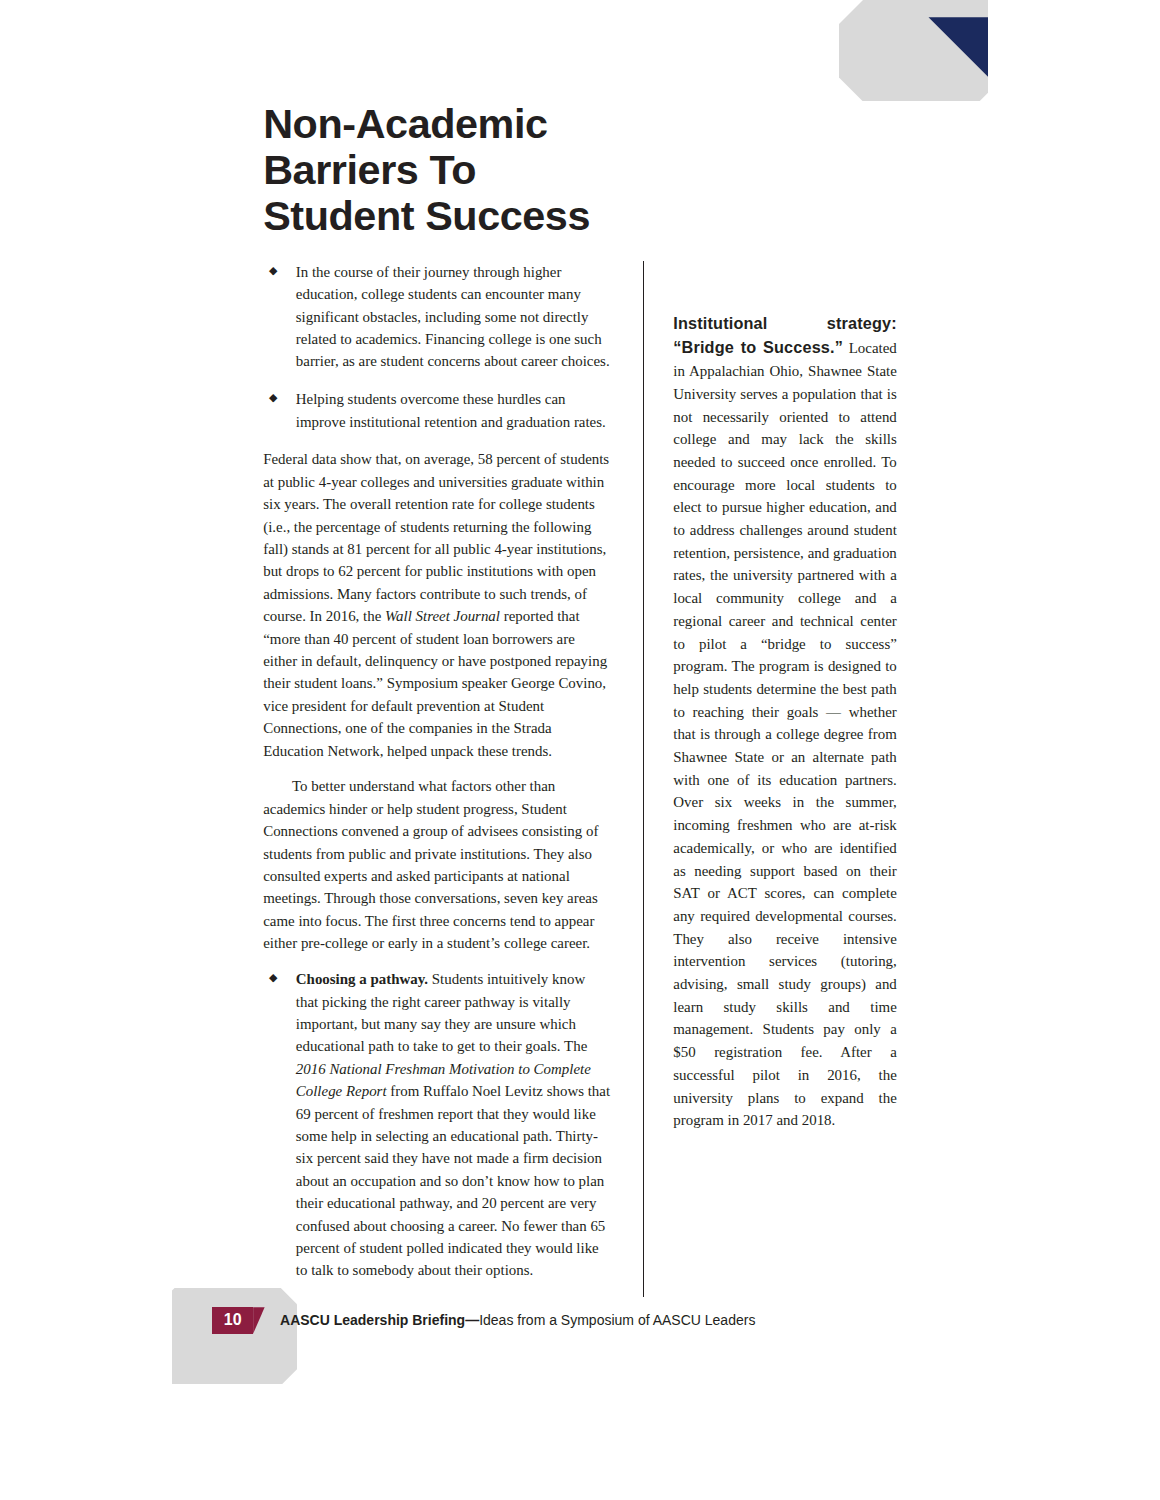Non-Academic
Barriers To
Student Success
In the course of their journey through higher education, college students can encounter many significant obstacles, including some not directly related to academics. Financing college is one such barrier, as are student concerns about career choices.
Helping students overcome these hurdles can improve institutional retention and graduation rates.
Federal data show that, on average, 58 percent of students at public 4-year colleges and universities graduate within six years. The overall retention rate for college students (i.e., the percentage of students returning the following fall) stands at 81 percent for all public 4-year institutions, but drops to 62 percent for public institutions with open admissions. Many factors contribute to such trends, of course. In 2016, the Wall Street Journal reported that “more than 40 percent of student loan borrowers are either in default, delinquency or have postponed repaying their student loans.” Symposium speaker George Covino, vice president for default prevention at Student Connections, one of the companies in the Strada Education Network, helped unpack these trends.
To better understand what factors other than academics hinder or help student progress, Student Connections convened a group of advisees consisting of students from public and private institutions. They also consulted experts and asked participants at national meetings. Through those conversations, seven key areas came into focus. The first three concerns tend to appear either pre-college or early in a student’s college career.
Choosing a pathway. Students intuitively know that picking the right career pathway is vitally important, but many say they are unsure which educational path to take to get to their goals. The 2016 National Freshman Motivation to Complete College Report from Ruffalo Noel Levitz shows that 69 percent of freshmen report that they would like some help in selecting an educational path. Thirty-six percent said they have not made a firm decision about an occupation and so don’t know how to plan their educational pathway, and 20 percent are very confused about choosing a career. No fewer than 65 percent of student polled indicated they would like to talk to somebody about their options.
Institutional strategy: “Bridge to Success.” Located in Appalachian Ohio, Shawnee State University serves a population that is not necessarily oriented to attend college and may lack the skills needed to succeed once enrolled. To encourage more local students to elect to pursue higher education, and to address challenges around student retention, persistence, and graduation rates, the university partnered with a local community college and a regional career and technical center to pilot a “bridge to success” program. The program is designed to help students determine the best path to reaching their goals — whether that is through a college degree from Shawnee State or an alternate path with one of its education partners. Over six weeks in the summer, incoming freshmen who are at-risk academically, or who are identified as needing support based on their SAT or ACT scores, can complete any required developmental courses. They also receive intensive intervention services (tutoring, advising, small study groups) and learn study skills and time management. Students pay only a $50 registration fee. After a successful pilot in 2016, the university plans to expand the program in 2017 and 2018.
10
AASCU Leadership Briefing—Ideas from a Symposium of AASCU Leaders